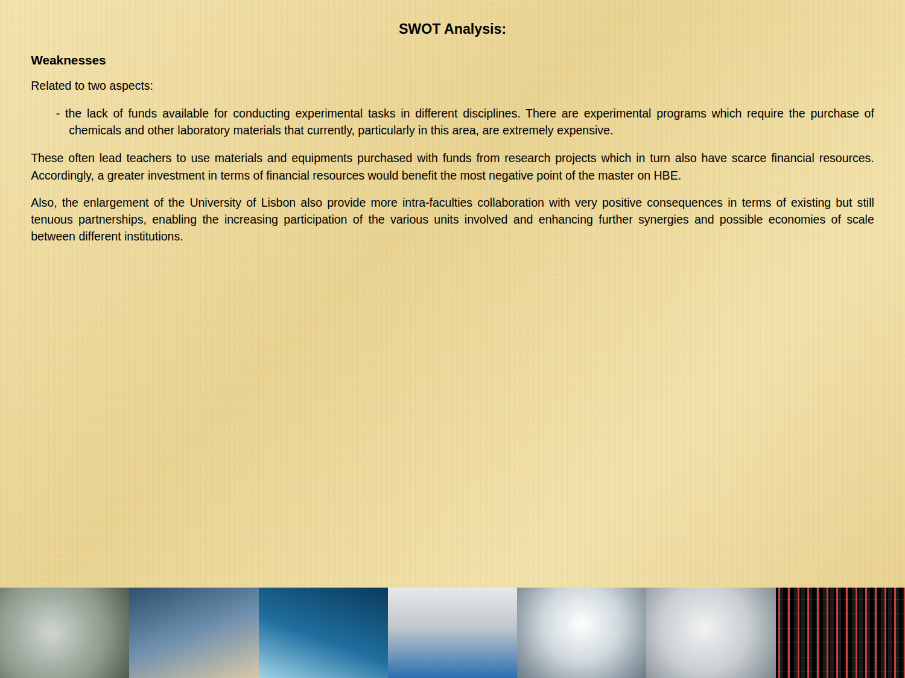SWOT Analysis:
Weaknesses
Related to two aspects:
- the lack of funds available for conducting experimental tasks in different disciplines. There are experimental programs which require the purchase of chemicals and other laboratory materials that currently, particularly in this area, are extremely expensive.
These often lead teachers to use materials and equipments purchased with funds from research projects which in turn also have scarce financial resources. Accordingly, a greater investment in terms of financial resources would benefit the most negative point of the master on HBE.
Also, the enlargement of the University of Lisbon also provide more intra-faculties collaboration with very positive consequences in terms of existing but still tenuous partnerships, enabling the increasing participation of the various units involved and enhancing further synergies and possible economies of scale between different institutions.